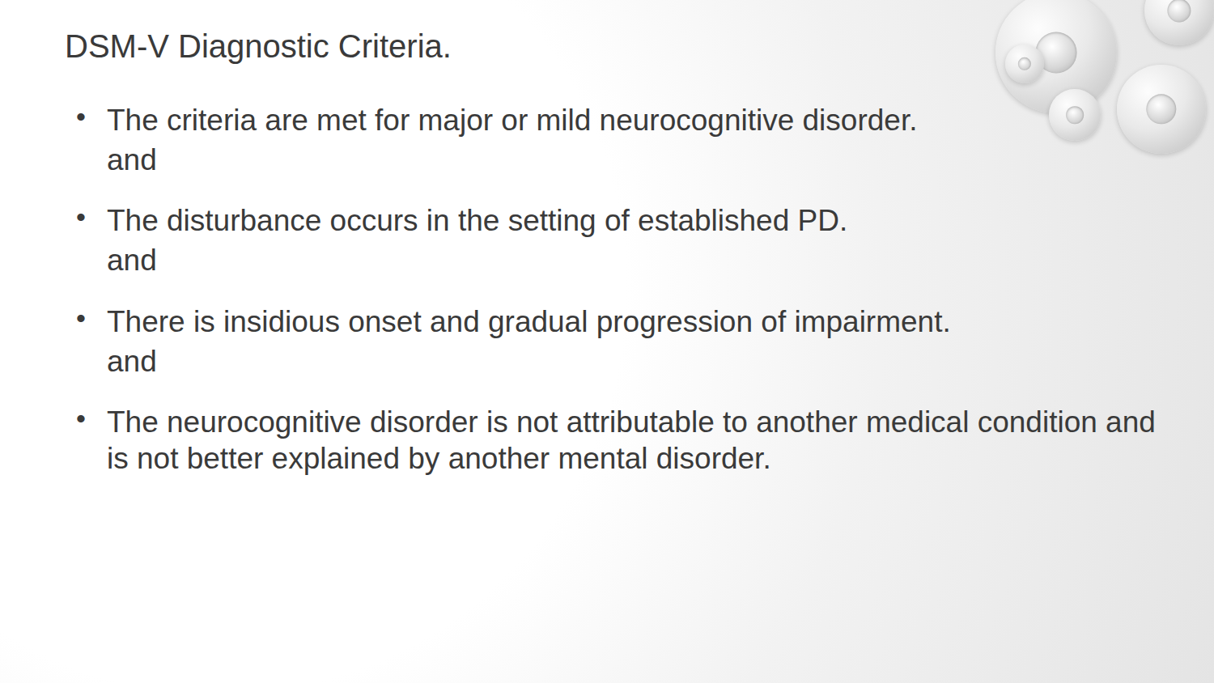DSM-V Diagnostic Criteria.
The criteria are met for major or mild neurocognitive disorder. and
The disturbance occurs in the setting of established PD. and
There is insidious onset and gradual progression of impairment. and
The neurocognitive disorder is not attributable to another medical condition and is not better explained by another mental disorder.